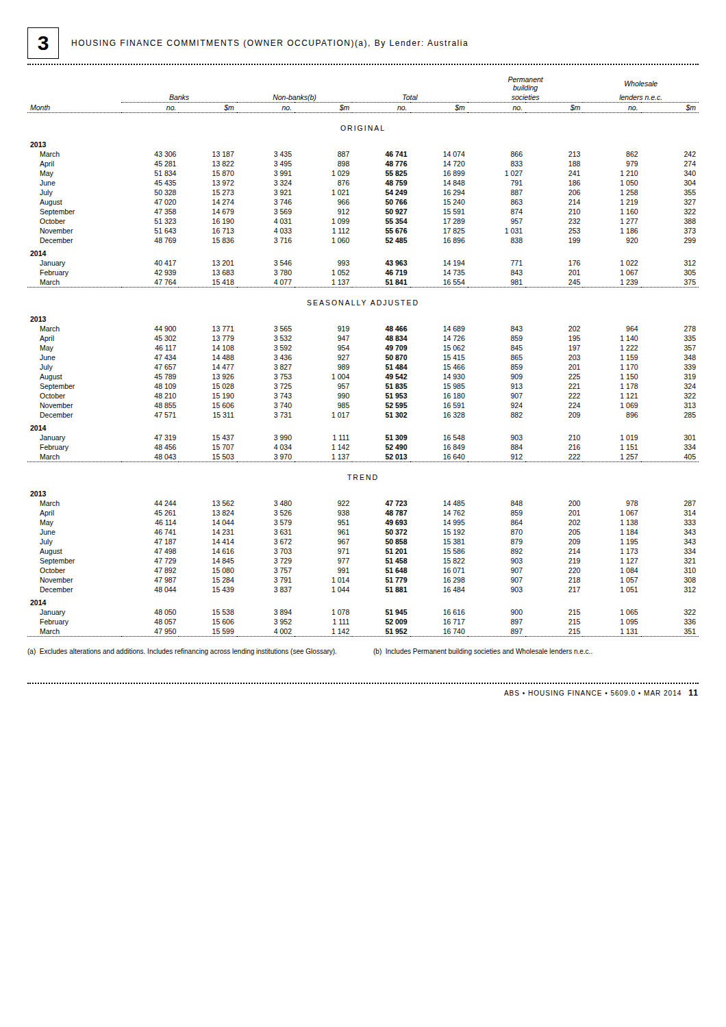3
HOUSING FINANCE COMMITMENTS (OWNER OCCUPATION)(a), By Lender: Australia
| | | | | Permanent building | Wholesale |
| --- | --- | --- | --- | --- | --- |
| | Banks | Non-banks (b) | Total | societies | lenders n.e.c. |
| Month | no. | $m | no. | $m | no. | $m | no. | $m | no. | $m |
| ORIGINAL |
| 2013 |
| March | 43 306 | 13 187 | 3 435 | 887 | 46 741 | 14 074 | 866 | 213 | 862 | 242 |
| April | 45 281 | 13 822 | 3 495 | 898 | 48 776 | 14 720 | 833 | 188 | 979 | 274 |
| May | 51 834 | 15 870 | 3 991 | 1 029 | 55 825 | 16 899 | 1 027 | 241 | 1 210 | 340 |
| June | 45 435 | 13 972 | 3 324 | 876 | 48 759 | 14 848 | 791 | 186 | 1 050 | 304 |
| July | 50 328 | 15 273 | 3 921 | 1 021 | 54 249 | 16 294 | 887 | 206 | 1 258 | 355 |
| August | 47 020 | 14 274 | 3 746 | 966 | 50 766 | 15 240 | 863 | 214 | 1 219 | 327 |
| September | 47 358 | 14 679 | 3 569 | 912 | 50 927 | 15 591 | 874 | 210 | 1 160 | 322 |
| October | 51 323 | 16 190 | 4 031 | 1 099 | 55 354 | 17 289 | 957 | 232 | 1 277 | 388 |
| November | 51 643 | 16 713 | 4 033 | 1 112 | 55 676 | 17 825 | 1 031 | 253 | 1 186 | 373 |
| December | 48 769 | 15 836 | 3 716 | 1 060 | 52 485 | 16 896 | 838 | 199 | 920 | 299 |
| 2014 |
| January | 40 417 | 13 201 | 3 546 | 993 | 43 963 | 14 194 | 771 | 176 | 1 022 | 312 |
| February | 42 939 | 13 683 | 3 780 | 1 052 | 46 719 | 14 735 | 843 | 201 | 1 067 | 305 |
| March | 47 764 | 15 418 | 4 077 | 1 137 | 51 841 | 16 554 | 981 | 245 | 1 239 | 375 |
| SEASONALLY ADJUSTED |
| 2013 |
| March | 44 900 | 13 771 | 3 565 | 919 | 48 466 | 14 689 | 843 | 202 | 964 | 278 |
| April | 45 302 | 13 779 | 3 532 | 947 | 48 834 | 14 726 | 859 | 195 | 1 140 | 335 |
| May | 46 117 | 14 108 | 3 592 | 954 | 49 709 | 15 062 | 845 | 197 | 1 222 | 357 |
| June | 47 434 | 14 488 | 3 436 | 927 | 50 870 | 15 415 | 865 | 203 | 1 159 | 348 |
| July | 47 657 | 14 477 | 3 827 | 989 | 51 484 | 15 466 | 859 | 201 | 1 170 | 339 |
| August | 45 789 | 13 926 | 3 753 | 1 004 | 49 542 | 14 930 | 909 | 225 | 1 150 | 319 |
| September | 48 109 | 15 028 | 3 725 | 957 | 51 835 | 15 985 | 913 | 221 | 1 178 | 324 |
| October | 48 210 | 15 190 | 3 743 | 990 | 51 953 | 16 180 | 907 | 222 | 1 121 | 322 |
| November | 48 855 | 15 606 | 3 740 | 985 | 52 595 | 16 591 | 924 | 224 | 1 069 | 313 |
| December | 47 571 | 15 311 | 3 731 | 1 017 | 51 302 | 16 328 | 882 | 209 | 896 | 285 |
| 2014 |
| January | 47 319 | 15 437 | 3 990 | 1 111 | 51 309 | 16 548 | 903 | 210 | 1 019 | 301 |
| February | 48 456 | 15 707 | 4 034 | 1 142 | 52 490 | 16 849 | 884 | 216 | 1 151 | 334 |
| March | 48 043 | 15 503 | 3 970 | 1 137 | 52 013 | 16 640 | 912 | 222 | 1 257 | 405 |
| TREND |
| 2013 |
| March | 44 244 | 13 562 | 3 480 | 922 | 47 723 | 14 485 | 848 | 200 | 978 | 287 |
| April | 45 261 | 13 824 | 3 526 | 938 | 48 787 | 14 762 | 859 | 201 | 1 067 | 314 |
| May | 46 114 | 14 044 | 3 579 | 951 | 49 693 | 14 995 | 864 | 202 | 1 138 | 333 |
| June | 46 741 | 14 231 | 3 631 | 961 | 50 372 | 15 192 | 870 | 205 | 1 184 | 343 |
| July | 47 187 | 14 414 | 3 672 | 967 | 50 858 | 15 381 | 879 | 209 | 1 195 | 343 |
| August | 47 498 | 14 616 | 3 703 | 971 | 51 201 | 15 586 | 892 | 214 | 1 173 | 334 |
| September | 47 729 | 14 845 | 3 729 | 977 | 51 458 | 15 822 | 903 | 219 | 1 127 | 321 |
| October | 47 892 | 15 080 | 3 757 | 991 | 51 648 | 16 071 | 907 | 220 | 1 084 | 310 |
| November | 47 987 | 15 284 | 3 791 | 1 014 | 51 779 | 16 298 | 907 | 218 | 1 057 | 308 |
| December | 48 044 | 15 439 | 3 837 | 1 044 | 51 881 | 16 484 | 903 | 217 | 1 051 | 312 |
| 2014 |
| January | 48 050 | 15 538 | 3 894 | 1 078 | 51 945 | 16 616 | 900 | 215 | 1 065 | 322 |
| February | 48 057 | 15 606 | 3 952 | 1 111 | 52 009 | 16 717 | 897 | 215 | 1 095 | 336 |
| March | 47 950 | 15 599 | 4 002 | 1 142 | 51 952 | 16 740 | 897 | 215 | 1 131 | 351 |
(a) Excludes alterations and additions. Includes refinancing across lending institutions (see Glossary).
(b) Includes Permanent building societies and Wholesale lenders n.e.c..
ABS • HOUSING FINANCE • 5609.0 • MAR 201411